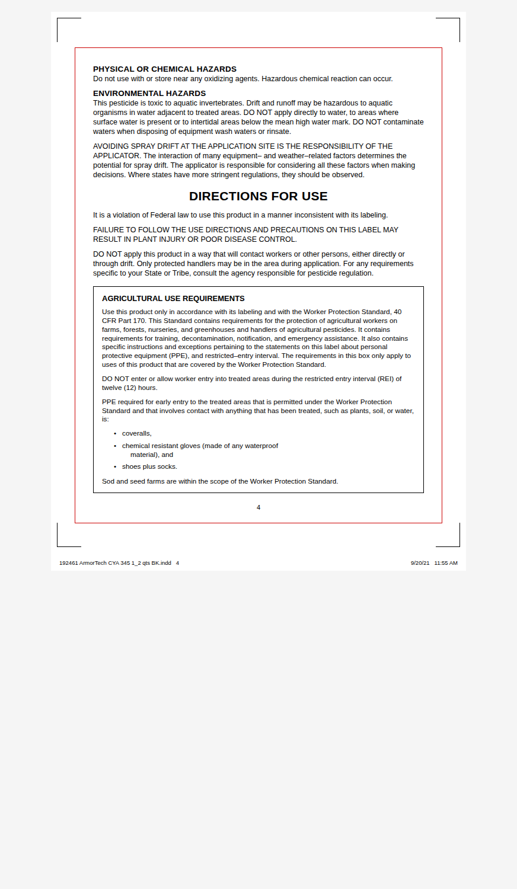PHYSICAL OR CHEMICAL HAZARDS
Do not use with or store near any oxidizing agents. Hazardous chemical reaction can occur.
ENVIRONMENTAL HAZARDS
This pesticide is toxic to aquatic invertebrates. Drift and runoff may be hazardous to aquatic organisms in water adjacent to treated areas. DO NOT apply directly to water, to areas where surface water is present or to intertidal areas below the mean high water mark. DO NOT contaminate waters when disposing of equipment wash waters or rinsate.
AVOIDING SPRAY DRIFT AT THE APPLICATION SITE IS THE RESPONSIBILITY OF THE APPLICATOR. The interaction of many equipment– and weather–related factors determines the potential for spray drift. The applicator is responsible for considering all these factors when making decisions. Where states have more stringent regulations, they should be observed.
DIRECTIONS FOR USE
It is a violation of Federal law to use this product in a manner inconsistent with its labeling.
FAILURE TO FOLLOW THE USE DIRECTIONS AND PRECAUTIONS ON THIS LABEL MAY RESULT IN PLANT INJURY OR POOR DISEASE CONTROL.
DO NOT apply this product in a way that will contact workers or other persons, either directly or through drift. Only protected handlers may be in the area during application. For any requirements specific to your State or Tribe, consult the agency responsible for pesticide regulation.
AGRICULTURAL USE REQUIREMENTS
Use this product only in accordance with its labeling and with the Worker Protection Standard, 40 CFR Part 170. This Standard contains requirements for the protection of agricultural workers on farms, forests, nurseries, and greenhouses and handlers of agricultural pesticides. It contains requirements for training, decontamination, notification, and emergency assistance. It also contains specific instructions and exceptions pertaining to the statements on this label about personal protective equipment (PPE), and restricted–entry interval. The requirements in this box only apply to uses of this product that are covered by the Worker Protection Standard.
DO NOT enter or allow worker entry into treated areas during the restricted entry interval (REI) of twelve (12) hours.
PPE required for early entry to the treated areas that is permitted under the Worker Protection Standard and that involves contact with anything that has been treated, such as plants, soil, or water, is:
coveralls,
chemical resistant gloves (made of any waterproofmaterial), and
shoes plus socks.
Sod and seed farms are within the scope of the Worker Protection Standard.
4
192461 ArmorTech CYA 345 1_2 qts BK.indd 4 9/20/21 11:55 AM